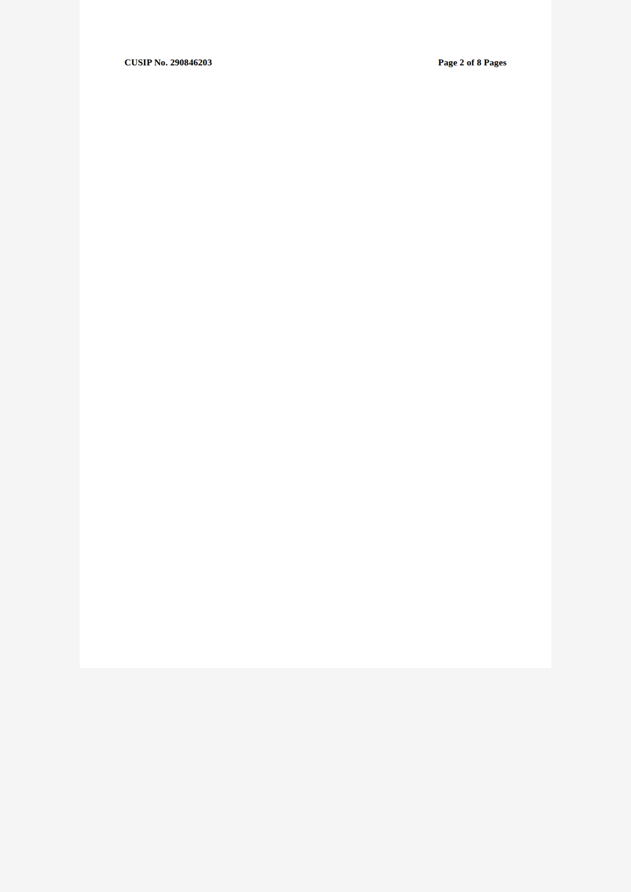CUSIP No. 290846203
Page 2 of 8 Pages